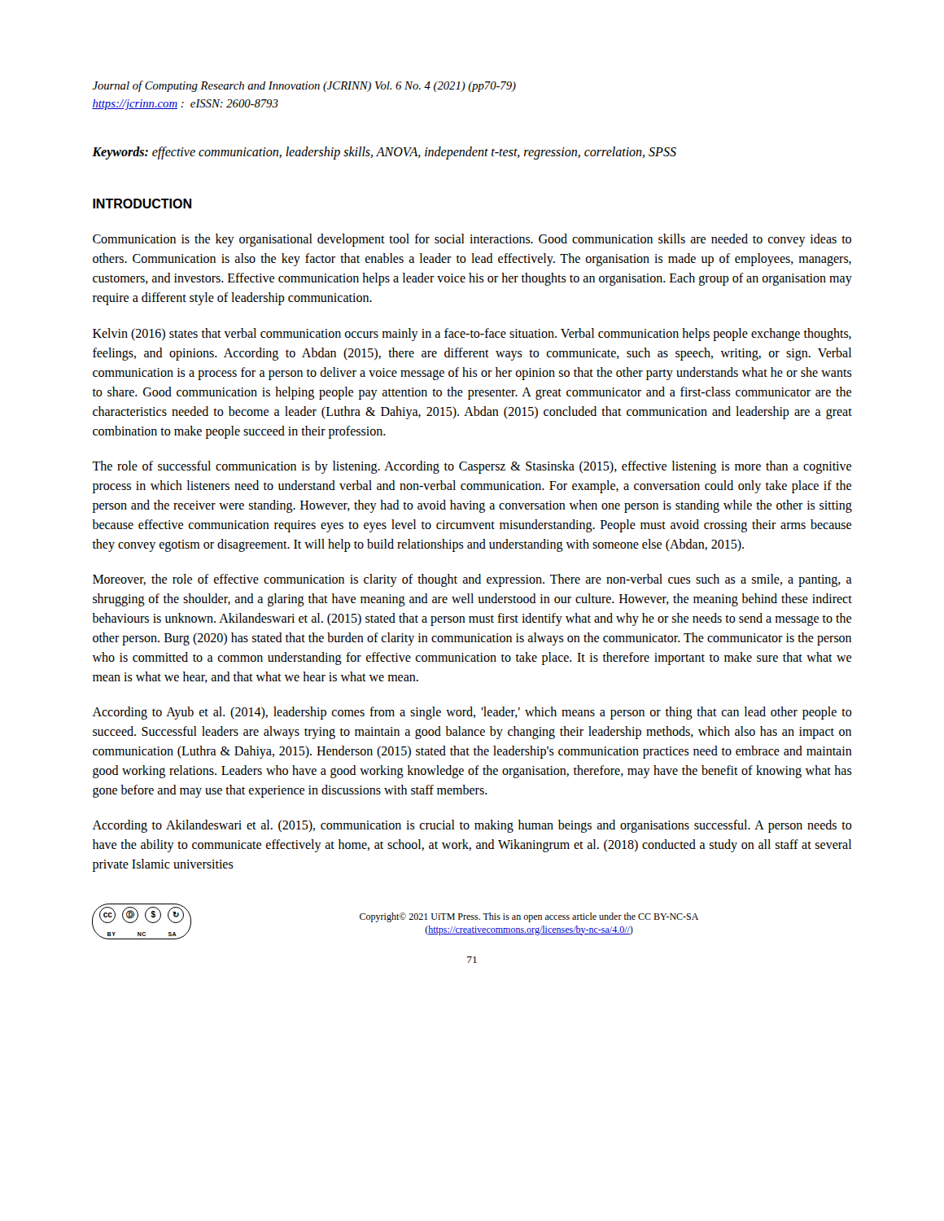Journal of Computing Research and Innovation (JCRINN) Vol. 6 No. 4 (2021) (pp70-79)
https://jcrinn.com : eISSN: 2600-8793
Keywords: effective communication, leadership skills, ANOVA, independent t-test, regression, correlation, SPSS
INTRODUCTION
Communication is the key organisational development tool for social interactions. Good communication skills are needed to convey ideas to others. Communication is also the key factor that enables a leader to lead effectively. The organisation is made up of employees, managers, customers, and investors. Effective communication helps a leader voice his or her thoughts to an organisation. Each group of an organisation may require a different style of leadership communication.
Kelvin (2016) states that verbal communication occurs mainly in a face-to-face situation. Verbal communication helps people exchange thoughts, feelings, and opinions. According to Abdan (2015), there are different ways to communicate, such as speech, writing, or sign. Verbal communication is a process for a person to deliver a voice message of his or her opinion so that the other party understands what he or she wants to share. Good communication is helping people pay attention to the presenter. A great communicator and a first-class communicator are the characteristics needed to become a leader (Luthra & Dahiya, 2015). Abdan (2015) concluded that communication and leadership are a great combination to make people succeed in their profession.
The role of successful communication is by listening. According to Caspersz & Stasinska (2015), effective listening is more than a cognitive process in which listeners need to understand verbal and non-verbal communication. For example, a conversation could only take place if the person and the receiver were standing. However, they had to avoid having a conversation when one person is standing while the other is sitting because effective communication requires eyes to eyes level to circumvent misunderstanding. People must avoid crossing their arms because they convey egotism or disagreement. It will help to build relationships and understanding with someone else (Abdan, 2015).
Moreover, the role of effective communication is clarity of thought and expression. There are non-verbal cues such as a smile, a panting, a shrugging of the shoulder, and a glaring that have meaning and are well understood in our culture. However, the meaning behind these indirect behaviours is unknown. Akilandeswari et al. (2015) stated that a person must first identify what and why he or she needs to send a message to the other person. Burg (2020) has stated that the burden of clarity in communication is always on the communicator. The communicator is the person who is committed to a common understanding for effective communication to take place. It is therefore important to make sure that what we mean is what we hear, and that what we hear is what we mean.
According to Ayub et al. (2014), leadership comes from a single word, 'leader,' which means a person or thing that can lead other people to succeed. Successful leaders are always trying to maintain a good balance by changing their leadership methods, which also has an impact on communication (Luthra & Dahiya, 2015). Henderson (2015) stated that the leadership's communication practices need to embrace and maintain good working relations. Leaders who have a good working knowledge of the organisation, therefore, may have the benefit of knowing what has gone before and may use that experience in discussions with staff members.
According to Akilandeswari et al. (2015), communication is crucial to making human beings and organisations successful. A person needs to have the ability to communicate effectively at home, at school, at work, and Wikaningrum et al. (2018) conducted a study on all staff at several private Islamic universities
| cc Ⓓ $ ↻ BY NC SA | Copyright© 2021 UiTM Press. This is an open access article under the CC BY-NC-SA ( https://creativecommons.org/licenses/by-nc-sa/4.0// ) |
71